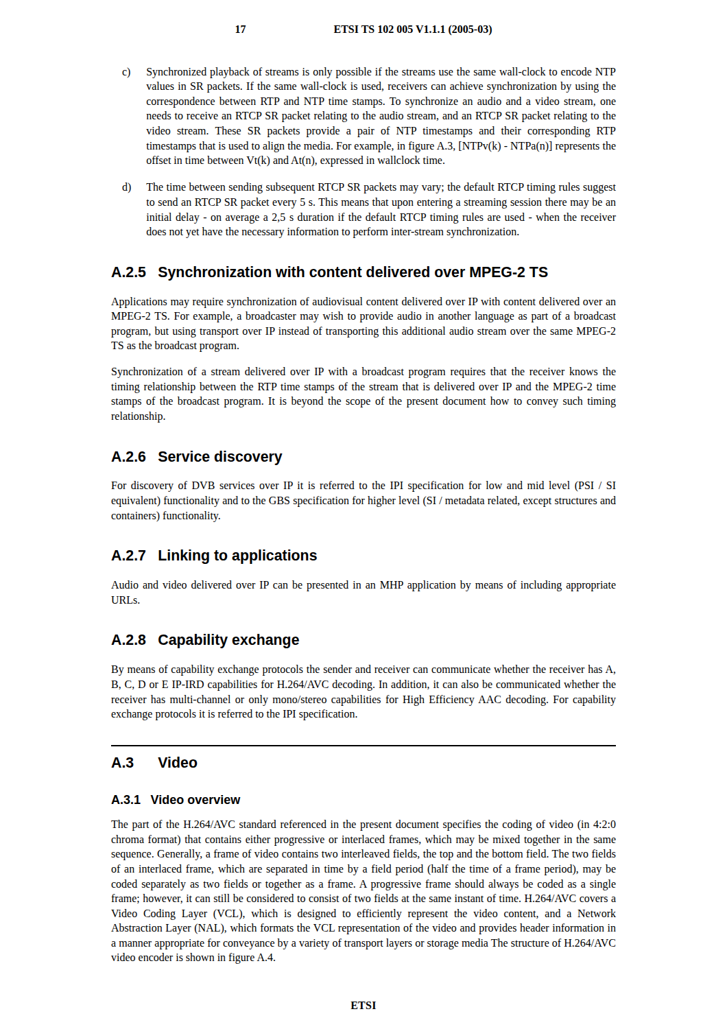17 ETSI TS 102 005 V1.1.1 (2005-03)
c) Synchronized playback of streams is only possible if the streams use the same wall-clock to encode NTP values in SR packets. If the same wall-clock is used, receivers can achieve synchronization by using the correspondence between RTP and NTP time stamps. To synchronize an audio and a video stream, one needs to receive an RTCP SR packet relating to the audio stream, and an RTCP SR packet relating to the video stream. These SR packets provide a pair of NTP timestamps and their corresponding RTP timestamps that is used to align the media. For example, in figure A.3, [NTPv(k) - NTPa(n)] represents the offset in time between Vt(k) and At(n), expressed in wallclock time.
d) The time between sending subsequent RTCP SR packets may vary; the default RTCP timing rules suggest to send an RTCP SR packet every 5 s. This means that upon entering a streaming session there may be an initial delay - on average a 2,5 s duration if the default RTCP timing rules are used - when the receiver does not yet have the necessary information to perform inter-stream synchronization.
A.2.5 Synchronization with content delivered over MPEG-2 TS
Applications may require synchronization of audiovisual content delivered over IP with content delivered over an MPEG-2 TS. For example, a broadcaster may wish to provide audio in another language as part of a broadcast program, but using transport over IP instead of transporting this additional audio stream over the same MPEG-2 TS as the broadcast program.
Synchronization of a stream delivered over IP with a broadcast program requires that the receiver knows the timing relationship between the RTP time stamps of the stream that is delivered over IP and the MPEG-2 time stamps of the broadcast program. It is beyond the scope of the present document how to convey such timing relationship.
A.2.6 Service discovery
For discovery of DVB services over IP it is referred to the IPI specification for low and mid level (PSI / SI equivalent) functionality and to the GBS specification for higher level (SI / metadata related, except structures and containers) functionality.
A.2.7 Linking to applications
Audio and video delivered over IP can be presented in an MHP application by means of including appropriate URLs.
A.2.8 Capability exchange
By means of capability exchange protocols the sender and receiver can communicate whether the receiver has A, B, C, D or E IP-IRD capabilities for H.264/AVC decoding. In addition, it can also be communicated whether the receiver has multi-channel or only mono/stereo capabilities for High Efficiency AAC decoding. For capability exchange protocols it is referred to the IPI specification.
A.3 Video
A.3.1 Video overview
The part of the H.264/AVC standard referenced in the present document specifies the coding of video (in 4:2:0 chroma format) that contains either progressive or interlaced frames, which may be mixed together in the same sequence. Generally, a frame of video contains two interleaved fields, the top and the bottom field. The two fields of an interlaced frame, which are separated in time by a field period (half the time of a frame period), may be coded separately as two fields or together as a frame. A progressive frame should always be coded as a single frame; however, it can still be considered to consist of two fields at the same instant of time. H.264/AVC covers a Video Coding Layer (VCL), which is designed to efficiently represent the video content, and a Network Abstraction Layer (NAL), which formats the VCL representation of the video and provides header information in a manner appropriate for conveyance by a variety of transport layers or storage media The structure of H.264/AVC video encoder is shown in figure A.4.
ETSI